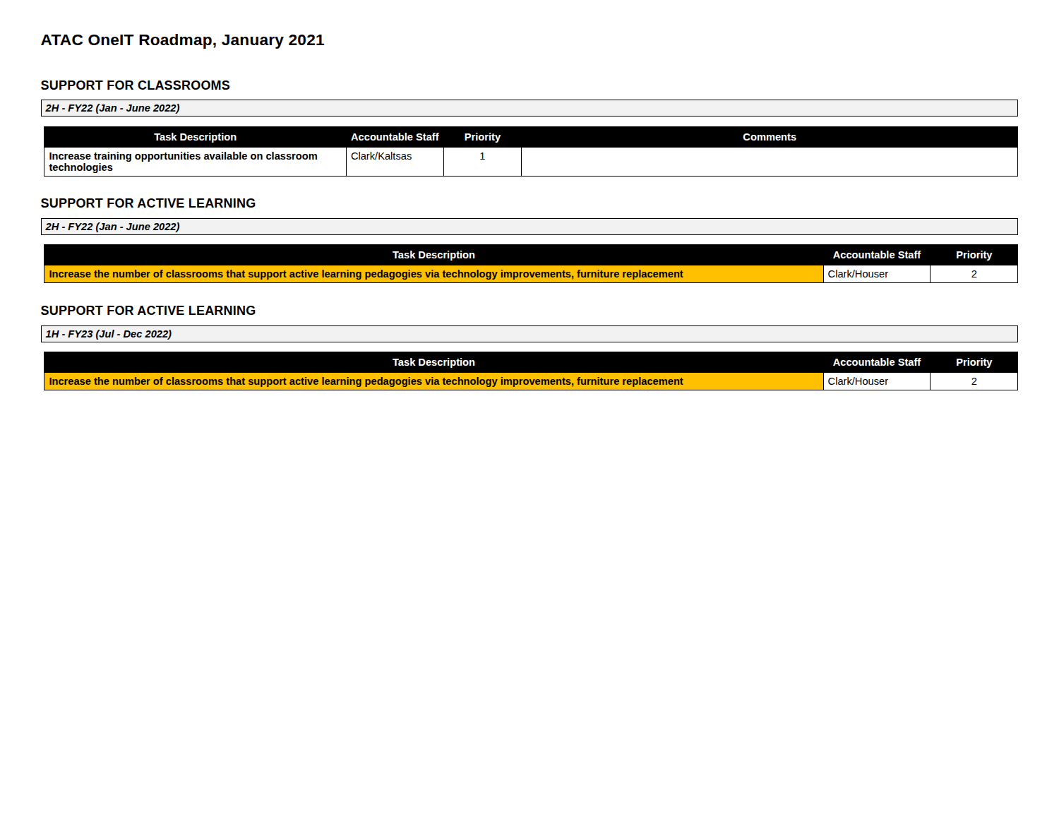ATAC OneIT Roadmap, January 2021
SUPPORT FOR CLASSROOMS
2H - FY22 (Jan - June 2022)
| Task Description | Accountable Staff | Priority | Comments |
| --- | --- | --- | --- |
| Increase training opportunities available on classroom technologies | Clark/Kaltsas | 1 | |
SUPPORT FOR ACTIVE LEARNING
2H - FY22 (Jan - June 2022)
| Task Description | Accountable Staff | Priority |
| --- | --- | --- |
| Increase the number of classrooms that support active learning pedagogies via technology improvements, furniture replacement | Clark/Houser | 2 |
SUPPORT FOR ACTIVE LEARNING
1H - FY23 (Jul - Dec 2022)
| Task Description | Accountable Staff | Priority |
| --- | --- | --- |
| Increase the number of classrooms that support active learning pedagogies via technology improvements, furniture replacement | Clark/Houser | 2 |